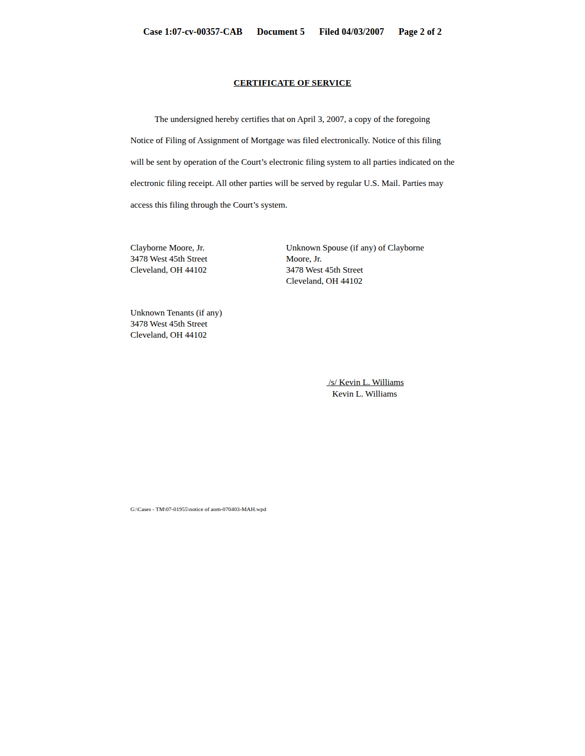Case 1:07-cv-00357-CAB Document 5 Filed 04/03/2007 Page 2 of 2
CERTIFICATE OF SERVICE
The undersigned hereby certifies that on April 3, 2007, a copy of the foregoing Notice of Filing of Assignment of Mortgage was filed electronically. Notice of this filing will be sent by operation of the Court’s electronic filing system to all parties indicated on the electronic filing receipt. All other parties will be served by regular U.S. Mail. Parties may access this filing through the Court’s system.
| Clayborne Moore, Jr. 3478 West 45th Street Cleveland, OH 44102 | Unknown Spouse (if any) of Clayborne Moore, Jr. 3478 West 45th Street Cleveland, OH 44102 |
Unknown Tenants (if any)
3478 West 45th Street
Cleveland, OH 44102
/s/ Kevin L. Williams Kevin L. Williams
G:\Cases - TM\07-01955\notice of aom-070403-MAH.wpd